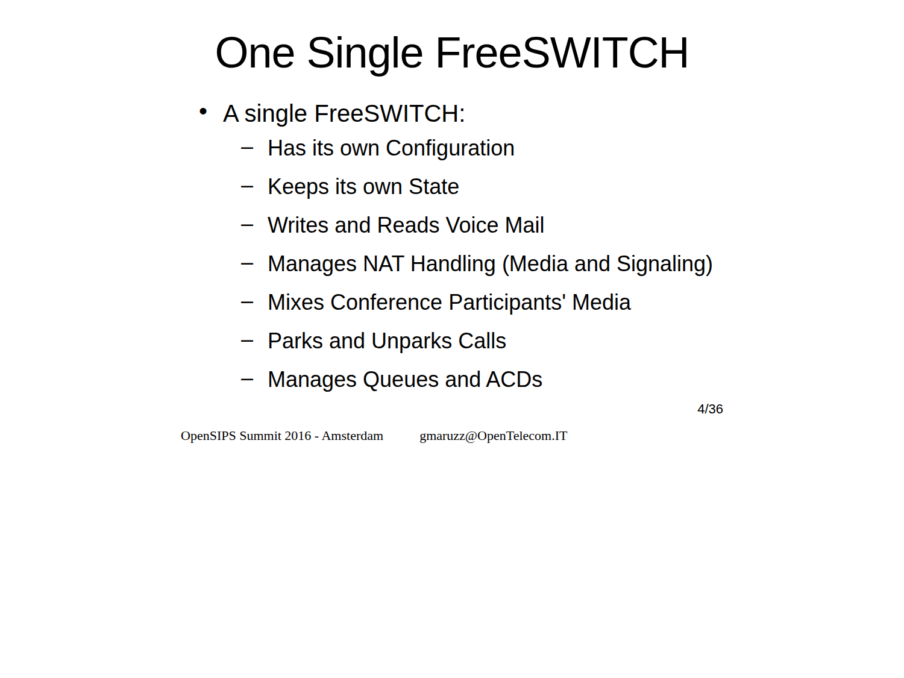One Single FreeSWITCH
A single FreeSWITCH:
Has its own Configuration
Keeps its own State
Writes and Reads Voice Mail
Manages NAT Handling (Media and Signaling)
Mixes Conference Participants' Media
Parks and Unparks Calls
Manages Queues and ACDs
4/36
OpenSIPS Summit 2016 - Amsterdam gmaruzz@OpenTelecom.IT